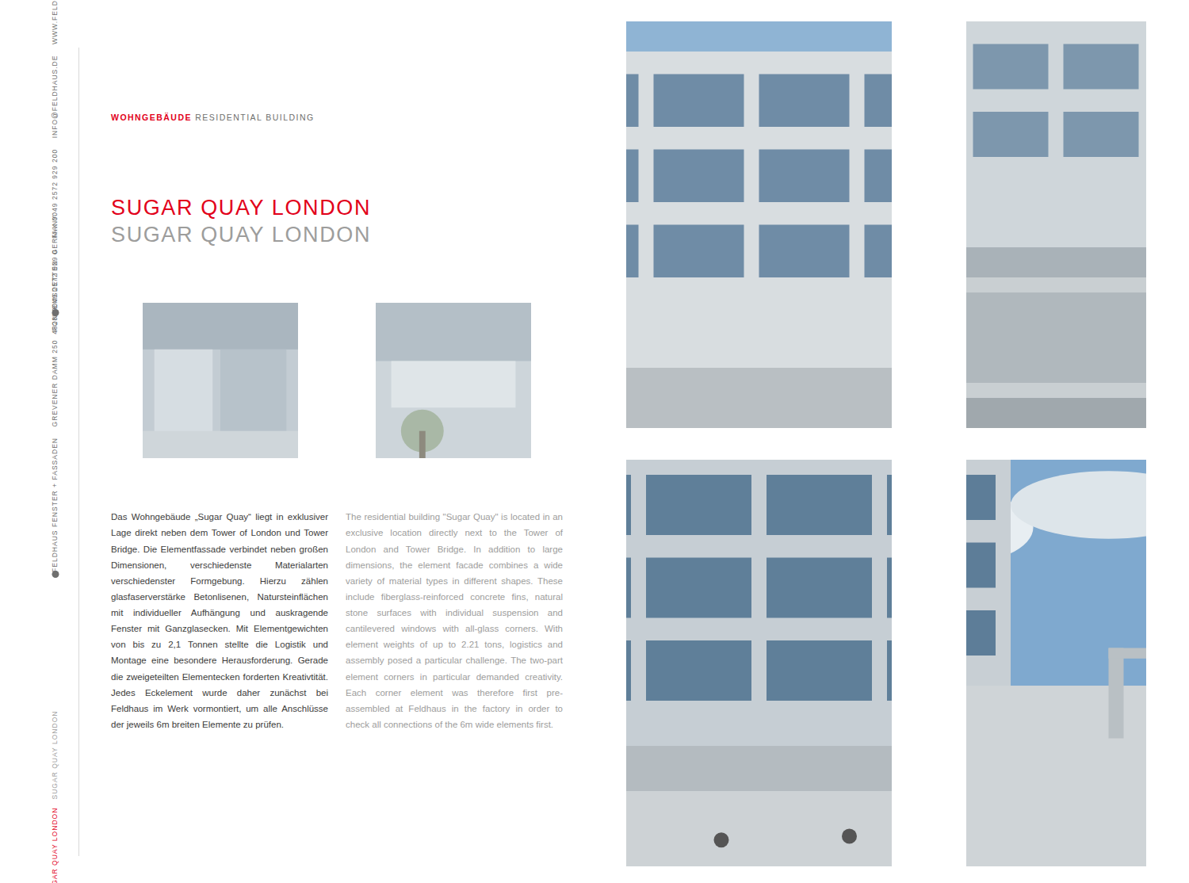FON 0049 2572 929 0 FAX 0049 2572 929 200 INFO@FELDHAUS.DE WWW.FELDHAUS.DE
FELDHAUS FENSTER + FASSADEN GREVENER DAMM 250 48282 EMSDETTEN GERMANY
SUGAR QUAY LONDON SUGAR QUAY LONDON
WOHNGEBÄUDE RESIDENTIAL BUILDING
SUGAR QUAY LONDON SUGAR QUAY LONDON
Das Wohngebäude „Sugar Quay“ liegt in exklusiver Lage direkt neben dem Tower of London und Tower Bridge. Die Elementfassade verbindet neben großen Dimensionen, verschiedenste Materialarten verschiedenster Formgebung. Hierzu zählen glasfaserverstärke Betonlisenen, Natursteinflächen mit individueller Aufhängung und auskragende Fenster mit Ganzglasecken. Mit Elementgewichten von bis zu 2,1 Tonnen stellte die Logistik und Montage eine besondere Herausforderung. Gerade die zweigeteilten Elementecken forderten Kreativtität. Jedes Eckelement wurde daher zunächst bei Feldhaus im Werk vormontiert, um alle Anschlüsse der jeweils 6m breiten Elemente zu prüfen.
The residential building "Sugar Quay" is located in an exclusive location directly next to the Tower of London and Tower Bridge. In addition to large dimensions, the element facade combines a wide variety of material types in different shapes. These include fiberglass-reinforced concrete fins, natural stone surfaces with individual suspension and cantilevered windows with all-glass corners. With element weights of up to 2.21 tons, logistics and assembly posed a particular challenge. The two-part element corners in particular demanded creativity. Each corner element was therefore first pre-assembled at Feldhaus in the factory in order to check all connections of the 6m wide elements first.